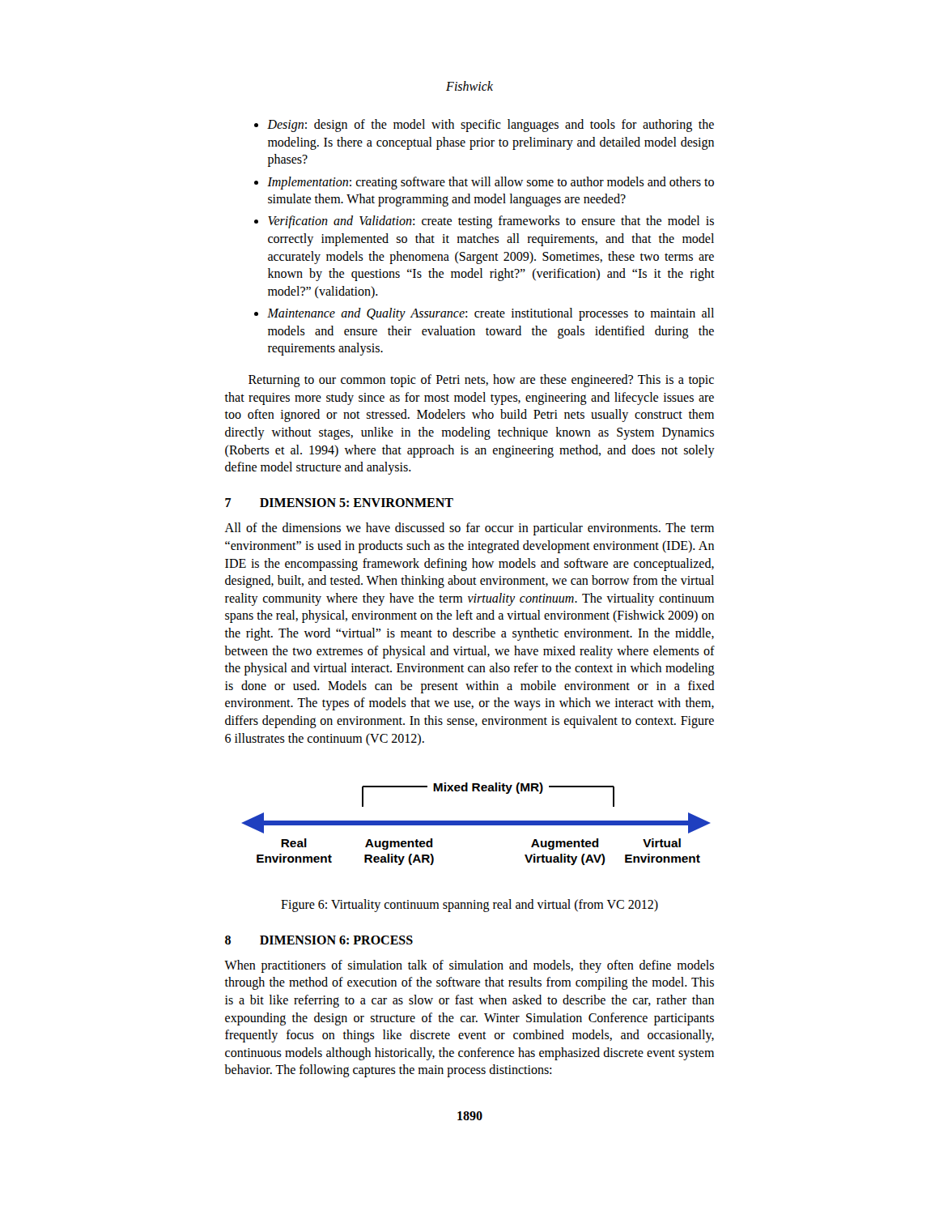Fishwick
Design: design of the model with specific languages and tools for authoring the modeling. Is there a conceptual phase prior to preliminary and detailed model design phases?
Implementation: creating software that will allow some to author models and others to simulate them. What programming and model languages are needed?
Verification and Validation: create testing frameworks to ensure that the model is correctly implemented so that it matches all requirements, and that the model accurately models the phenomena (Sargent 2009). Sometimes, these two terms are known by the questions “Is the model right?” (verification) and “Is it the right model?” (validation).
Maintenance and Quality Assurance: create institutional processes to maintain all models and ensure their evaluation toward the goals identified during the requirements analysis.
Returning to our common topic of Petri nets, how are these engineered? This is a topic that requires more study since as for most model types, engineering and lifecycle issues are too often ignored or not stressed. Modelers who build Petri nets usually construct them directly without stages, unlike in the modeling technique known as System Dynamics (Roberts et al. 1994) where that approach is an engineering method, and does not solely define model structure and analysis.
7 DIMENSION 5: ENVIRONMENT
All of the dimensions we have discussed so far occur in particular environments. The term “environment” is used in products such as the integrated development environment (IDE). An IDE is the encompassing framework defining how models and software are conceptualized, designed, built, and tested. When thinking about environment, we can borrow from the virtual reality community where they have the term virtuality continuum. The virtuality continuum spans the real, physical, environment on the left and a virtual environment (Fishwick 2009) on the right. The word “virtual” is meant to describe a synthetic environment. In the middle, between the two extremes of physical and virtual, we have mixed reality where elements of the physical and virtual interact. Environment can also refer to the context in which modeling is done or used. Models can be present within a mobile environment or in a fixed environment. The types of models that we use, or the ways in which we interact with them, differs depending on environment. In this sense, environment is equivalent to context. Figure 6 illustrates the continuum (VC 2012).
Mixed Reality (MR) Real Environment Augmented Reality (AR) Augmented Virtuality (AV) Virtual Environment
Figure 6: Virtuality continuum spanning real and virtual (from VC 2012)
8 DIMENSION 6: PROCESS
When practitioners of simulation talk of simulation and models, they often define models through the method of execution of the software that results from compiling the model. This is a bit like referring to a car as slow or fast when asked to describe the car, rather than expounding the design or structure of the car. Winter Simulation Conference participants frequently focus on things like discrete event or combined models, and occasionally, continuous models although historically, the conference has emphasized discrete event system behavior. The following captures the main process distinctions:
1890